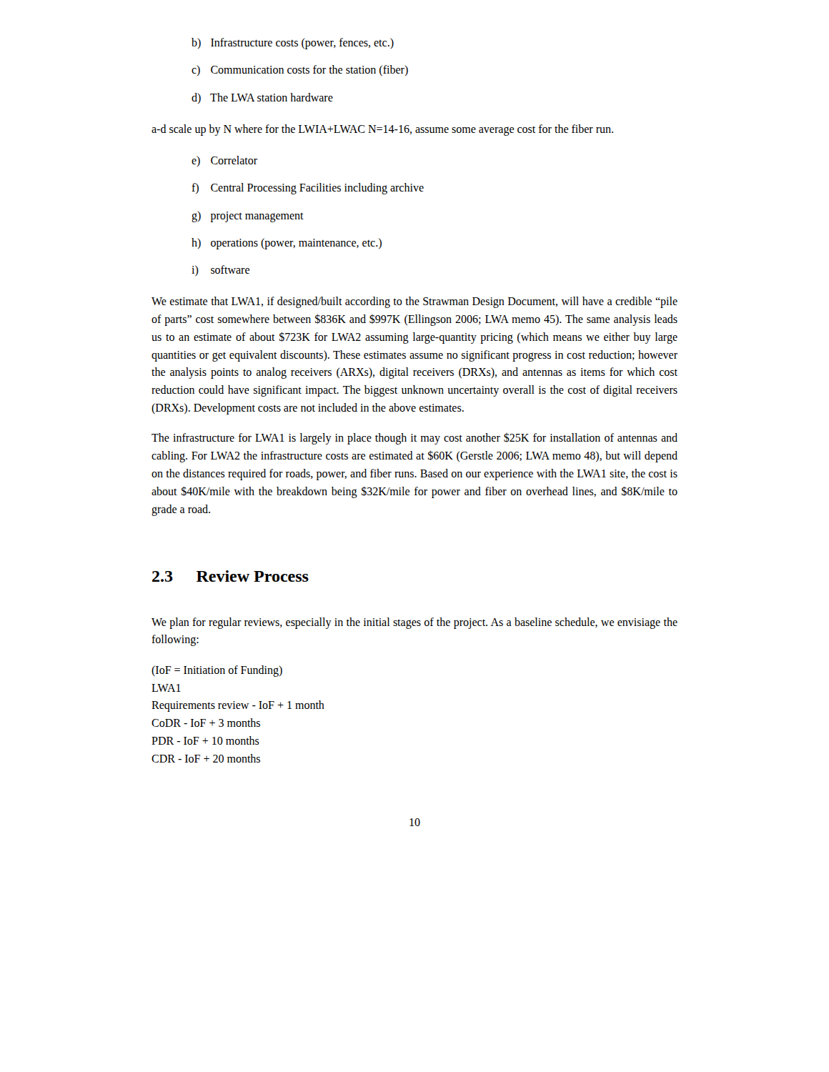b) Infrastructure costs (power, fences, etc.)
c) Communication costs for the station (fiber)
d) The LWA station hardware
a-d scale up by N where for the LWIA+LWAC N=14-16, assume some average cost for the fiber run.
e) Correlator
f) Central Processing Facilities including archive
g) project management
h) operations (power, maintenance, etc.)
i) software
We estimate that LWA1, if designed/built according to the Strawman Design Document, will have a credible “pile of parts” cost somewhere between $836K and $997K (Ellingson 2006; LWA memo 45). The same analysis leads us to an estimate of about $723K for LWA2 assuming large-quantity pricing (which means we either buy large quantities or get equivalent discounts). These estimates assume no significant progress in cost reduction; however the analysis points to analog receivers (ARXs), digital receivers (DRXs), and antennas as items for which cost reduction could have significant impact. The biggest unknown uncertainty overall is the cost of digital receivers (DRXs). Development costs are not included in the above estimates.
The infrastructure for LWA1 is largely in place though it may cost another $25K for installation of antennas and cabling. For LWA2 the infrastructure costs are estimated at $60K (Gerstle 2006; LWA memo 48), but will depend on the distances required for roads, power, and fiber runs. Based on our experience with the LWA1 site, the cost is about $40K/mile with the breakdown being $32K/mile for power and fiber on overhead lines, and $8K/mile to grade a road.
2.3 Review Process
We plan for regular reviews, especially in the initial stages of the project. As a baseline schedule, we envisiage the following:
(IoF = Initiation of Funding)
LWA1
Requirements review - IoF + 1 month
CoDR - IoF + 3 months
PDR - IoF + 10 months
CDR - IoF + 20 months
10